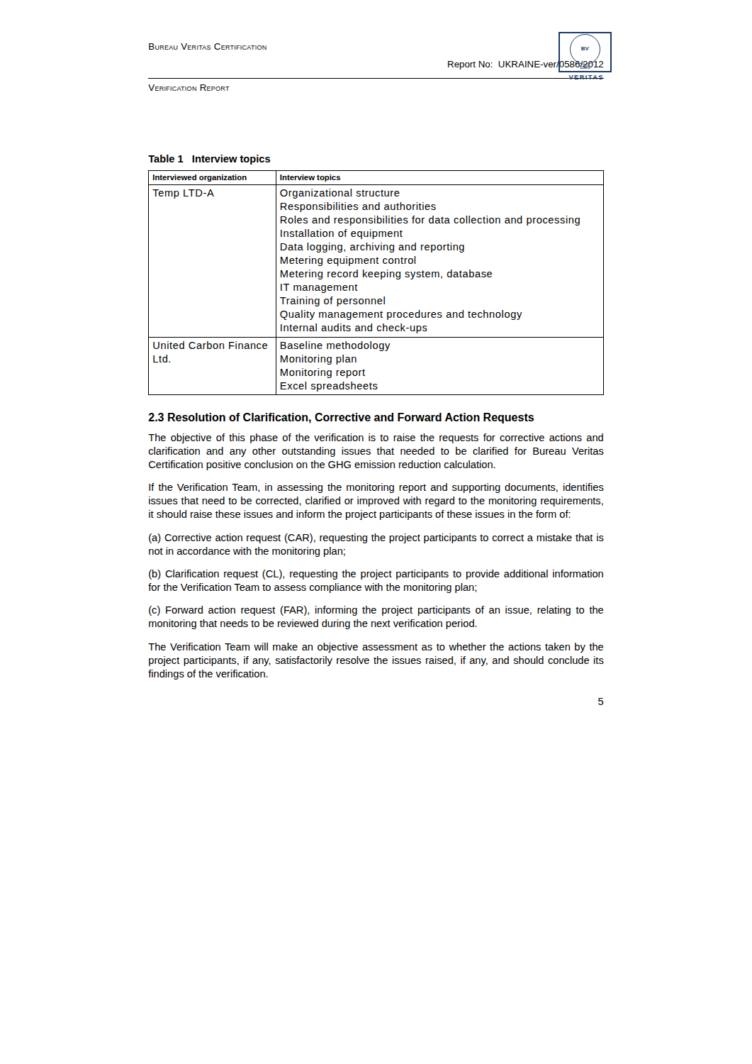Bureau Veritas Certification
Report No: UKRAINE-ver/0586/2012
Verification Report
BV
1828
VERITAS
Table 1 Interview topics
| Interviewed organization | Interview topics |
| --- | --- |
| Temp LTD-A | Organizational structure Responsibilities and authorities Roles and responsibilities for data collection and processing Installation of equipment Data logging, archiving and reporting Metering equipment control Metering record keeping system, database IT management Training of personnel Quality management procedures and technology Internal audits and check-ups |
| United Carbon Finance Ltd. | Baseline methodology Monitoring plan Monitoring report Excel spreadsheets |
2.3 Resolution of Clarification, Corrective and Forward Action Requests
The objective of this phase of the verification is to raise the requests for corrective actions and clarification and any other outstanding issues that needed to be clarified for Bureau Veritas Certification positive conclusion on the GHG emission reduction calculation.
If the Verification Team, in assessing the monitoring report and supporting documents, identifies issues that need to be corrected, clarified or improved with regard to the monitoring requirements, it should raise these issues and inform the project participants of these issues in the form of:
(a) Corrective action request (CAR), requesting the project participants to correct a mistake that is not in accordance with the monitoring plan;
(b) Clarification request (CL), requesting the project participants to provide additional information for the Verification Team to assess compliance with the monitoring plan;
(c) Forward action request (FAR), informing the project participants of an issue, relating to the monitoring that needs to be reviewed during the next verification period.
The Verification Team will make an objective assessment as to whether the actions taken by the project participants, if any, satisfactorily resolve the issues raised, if any, and should conclude its findings of the verification.
5